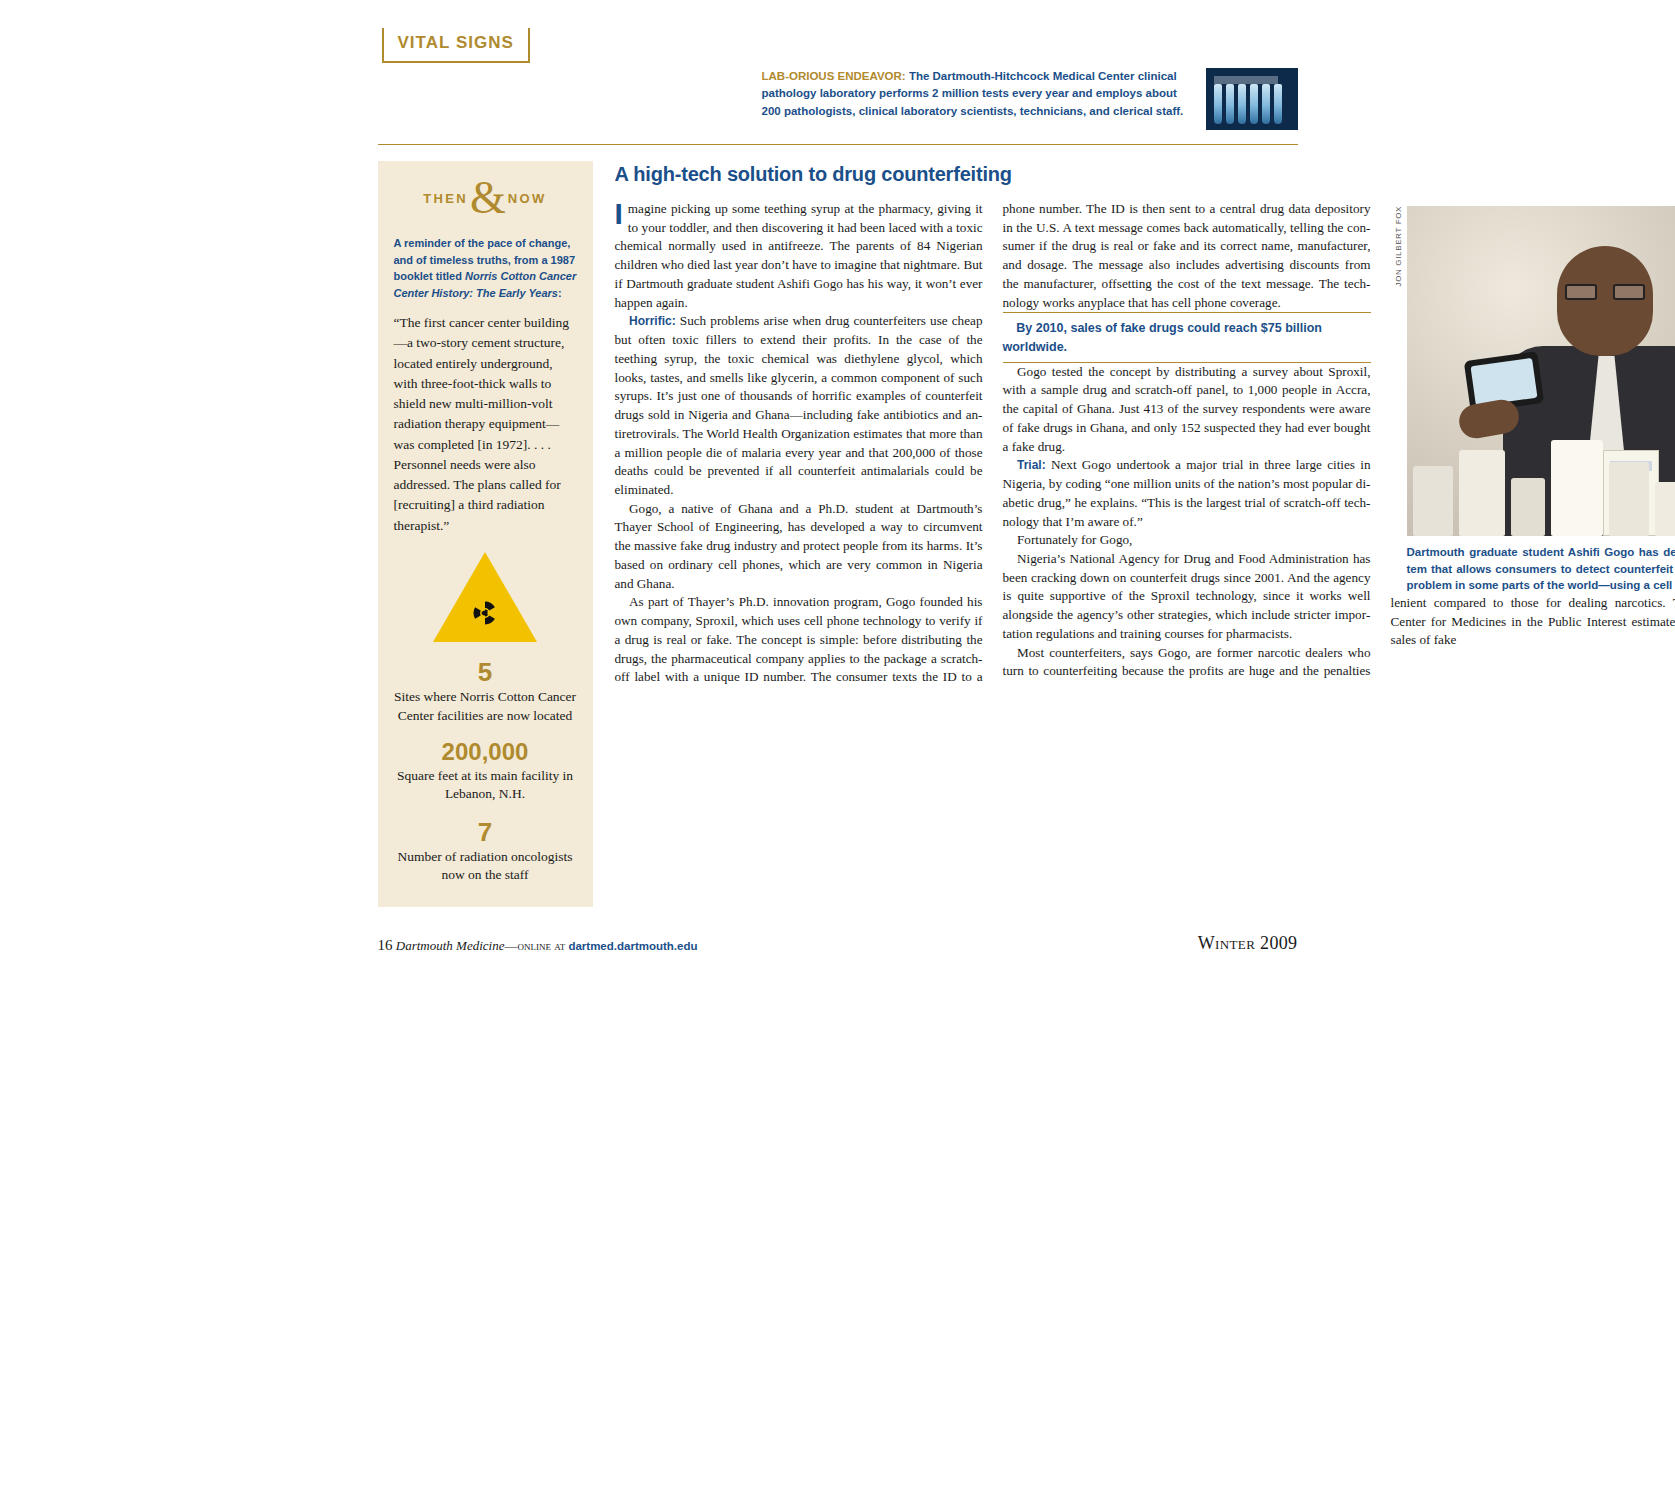VITAL SIGNS
LAB-ORIOUS ENDEAVOR: The Dartmouth-Hitchcock Medical Center clinical pathology laboratory performs 2 million tests every year and employs about 200 pathologists, clinical laboratory scientists, technicians, and clerical staff.
THEN&NOW
A reminder of the pace of change, and of timeless truths, from a 1987 booklet titled Norris Cotton Cancer Center History: The Early Years:
“The first cancer center building—a two-story cement structure, located entirely underground, with three-foot-thick walls to shield new multi-million-volt radiation therapy equipment—was completed [in 1972]. . . . Personnel needs were also addressed. The plans called for [recruiting] a third radiation therapist.”
5
Sites where Norris Cotton Cancer Center facilities are now located
200,000
Square feet at its main facility in Lebanon, N.H.
7
Number of radiation oncologists now on the staff
A high-tech solution to drug counterfeiting
Imagine picking up some teething syrup at the pharmacy, giving it to your toddler, and then discovering it had been laced with a toxic chemical normally used in antifreeze. The parents of 84 Nigerian children who died last year don’t have to imagine that nightmare. But if Dartmouth graduate student Ashifi Gogo has his way, it won’t ever happen again.
Horrific: Such problems arise when drug counterfeiters use cheap but often toxic fillers to extend their profits. In the case of the teething syrup, the toxic chemical was diethylene glycol, which looks, tastes, and smells like glycerin, a common component of such syrups. It’s just one of thousands of horrific examples of counterfeit drugs sold in Nigeria and Ghana—including fake antibiotics and antiretrovirals. The World Health Organization estimates that more than a million people die of malaria every year and that 200,000 of those deaths could be prevented if all counterfeit antimalarials could be eliminated.
Gogo, a native of Ghana and a Ph.D. student at Dartmouth’s Thayer School of Engineering, has developed a way to circumvent the massive fake drug industry and protect people from its harms. It’s based on ordinary cell phones, which are very common in Nigeria and Ghana.
As part of Thayer’s Ph.D. innovation program, Gogo founded his own company, Sproxil, which uses cell phone technology to verify if a drug is real or fake. The concept is simple: before distributing the drugs, the pharmaceutical company applies to the package a scratch-off label with a unique ID number. The consumer texts the ID to a phone number. The ID is then sent to a central drug data depository in the U.S. A text message comes back automatically, telling the consumer if the drug is real or fake and its correct name, manufacturer, and dosage. The message also includes advertising discounts from the manufacturer, offsetting the cost of the text message. The technology works anyplace that has cell phone coverage.
By 2010, sales of fake drugs could reach $75 billion worldwide.
Gogo tested the concept by distributing a survey about Sproxil, with a sample drug and scratch-off panel, to 1,000 people in Accra, the capital of Ghana. Just 413 of the survey respondents were aware of fake drugs in Ghana, and only 152 suspected they had ever bought a fake drug.
Trial: Next Gogo undertook a major trial in three large cities in Nigeria, by coding “one million units of the nation’s most popular diabetic drug,” he explains. “This is the largest trial of scratch-off technology that I’m aware of.”
Fortunately for Gogo,
JON GILBERT FOX
Dartmouth graduate student Ashifi Gogo has developed a system that allows consumers to detect counterfeit drugs—a huge problem in some parts of the world—using a cell phone.
Nigeria’s National Agency for Drug and Food Administration has been cracking down on counterfeit drugs since 2001. And the agency is quite supportive of the Sproxil technology, since it works well alongside the agency’s other strategies, which include stricter importation regulations and training courses for pharmacists.
Most counterfeiters, says Gogo, are former narcotic dealers who turn to counterfeiting because the profits are huge and the penalties lenient compared to those for dealing narcotics. The U.S.-based Center for Medicines in the Public Interest estimates that by 2010, sales of fake
16 Dartmouth Medicine—online at dartmed.dartmouth.edu
Winter 2009